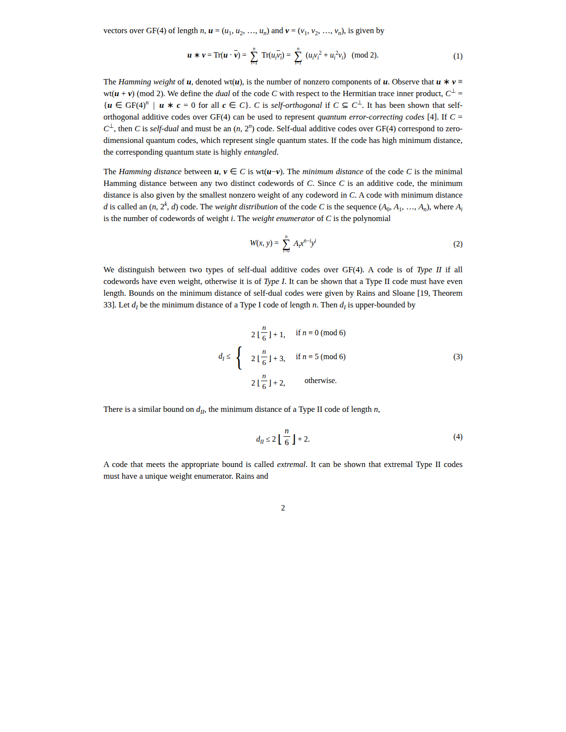vectors over GF(4) of length n, u = (u1, u2, …, un) and v = (v1, v2, …, vn), is given by
u ∗ v = Tr(u · v) = n∑i=1 Tr(ui vi) = n∑i=1 (uivi2 + ui2vi) (mod 2). (1)
The Hamming weight of u, denoted wt(u), is the number of nonzero components of u. Observe that u ∗ v ≡ wt(u + v) (mod 2). We define the dual of the code C with respect to the Hermitian trace inner product, C⊥ = {u ∈ GF(4)n | u ∗ c = 0 for all c ∈ C}. C is self-orthogonal if C ⊆ C⊥. It has been shown that self-orthogonal additive codes over GF(4) can be used to represent quantum error-correcting codes [4]. If C = C⊥, then C is self-dual and must be an (n, 2n) code. Self-dual additive codes over GF(4) correspond to zero-dimensional quantum codes, which represent single quantum states. If the code has high minimum distance, the corresponding quantum state is highly entangled.
The Hamming distance between u, v ∈ C is wt(u−v). The minimum distance of the code C is the minimal Hamming distance between any two distinct codewords of C. Since C is an additive code, the minimum distance is also given by the smallest nonzero weight of any codeword in C. A code with minimum distance d is called an (n, 2k, d) code. The weight distribution of the code C is the sequence (A0, A1, …, An), where Ai is the number of codewords of weight i. The weight enumerator of C is the polynomial
W(x, y) = n∑i=0 Aixn−iyi (2)
We distinguish between two types of self-dual additive codes over GF(4). A code is of Type II if all codewords have even weight, otherwise it is of Type I. It can be shown that a Type II code must have even length. Bounds on the minimum distance of self-dual codes were given by Rains and Sloane [19, Theorem 33]. Let dI be the minimum distance of a Type I code of length n. Then dI is upper-bounded by
dI ≤ {
| 2 ⌊ n 6 ⌋ + 1, | if n ≡ 0 (mod 6) |
| 2 ⌊ n 6 ⌋ + 3, | if n ≡ 5 (mod 6) |
| 2 ⌊ n 6 ⌋ + 2, | otherwise. |
(3)
There is a similar bound on dII, the minimum distance of a Type II code of length n,
dII ≤ 2 ⌊n 6⌋ + 2. (4)
A code that meets the appropriate bound is called extremal. It can be shown that extremal Type II codes must have a unique weight enumerator. Rains and
2